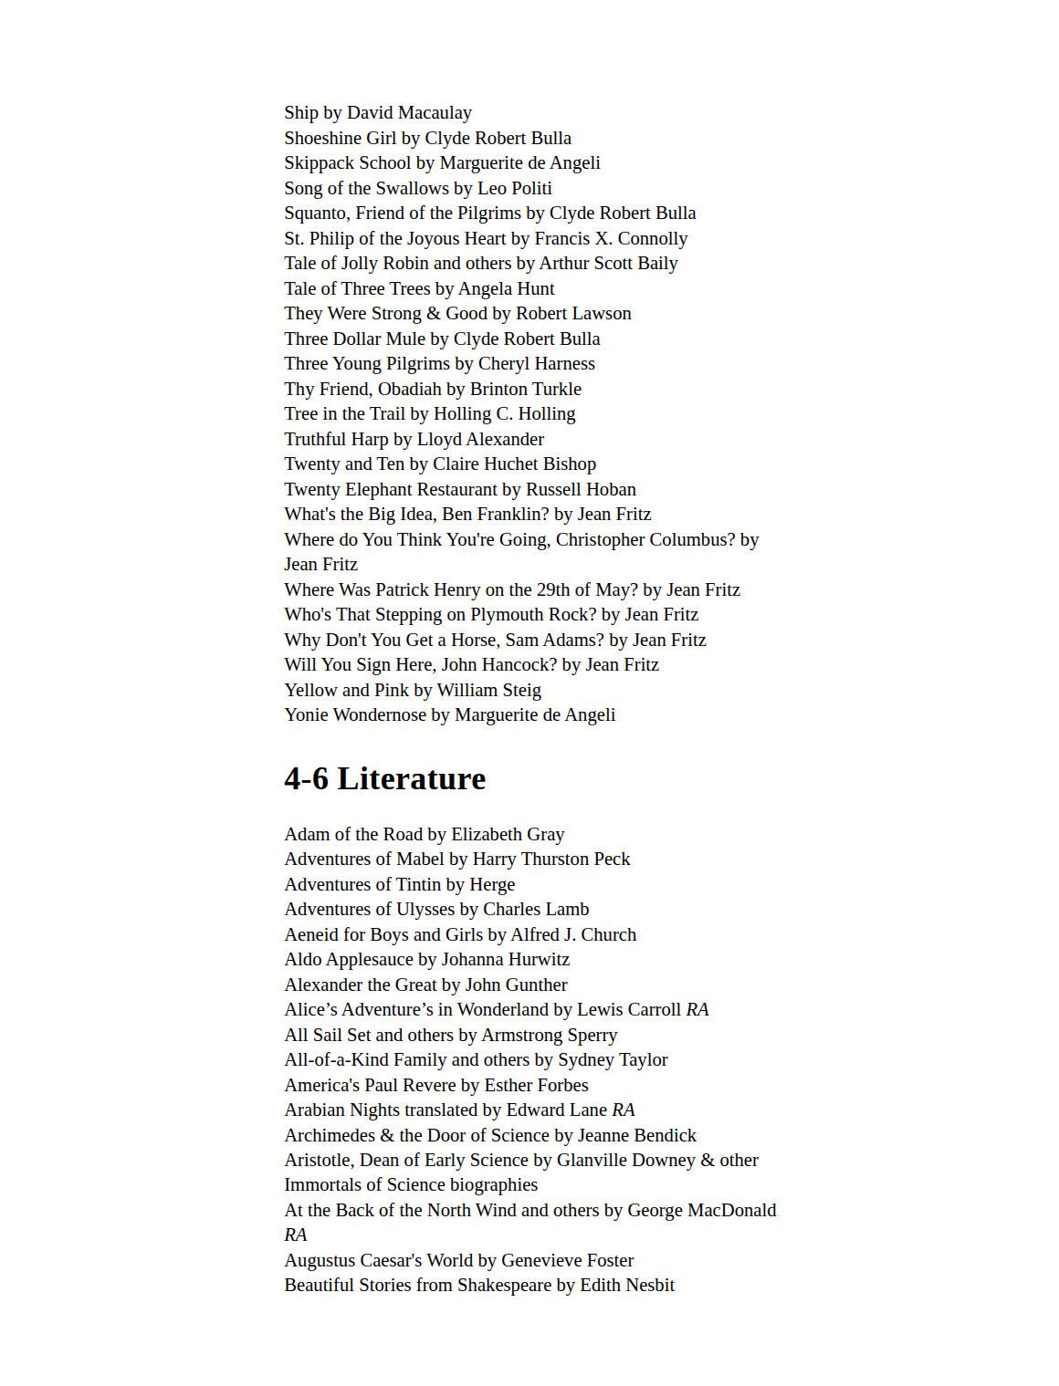Ship by David Macaulay
Shoeshine Girl by Clyde Robert Bulla
Skippack School by Marguerite de Angeli
Song of the Swallows by Leo Politi
Squanto, Friend of the Pilgrims by Clyde Robert Bulla
St. Philip of the Joyous Heart by Francis X. Connolly
Tale of Jolly Robin and others by Arthur Scott Baily
Tale of Three Trees by Angela Hunt
They Were Strong & Good by Robert Lawson
Three Dollar Mule by Clyde Robert Bulla
Three Young Pilgrims by Cheryl Harness
Thy Friend, Obadiah by Brinton Turkle
Tree in the Trail by Holling C. Holling
Truthful Harp by Lloyd Alexander
Twenty and Ten by Claire Huchet Bishop
Twenty Elephant Restaurant by Russell Hoban
What's the Big Idea, Ben Franklin? by Jean Fritz
Where do You Think You're Going, Christopher Columbus? by Jean Fritz
Where Was Patrick Henry on the 29th of May? by Jean Fritz
Who's That Stepping on Plymouth Rock? by Jean Fritz
Why Don't You Get a Horse, Sam Adams? by Jean Fritz
Will You Sign Here, John Hancock? by Jean Fritz
Yellow and Pink by William Steig
Yonie Wondernose by Marguerite de Angeli
4-6 Literature
Adam of the Road by Elizabeth Gray
Adventures of Mabel by Harry Thurston Peck
Adventures of Tintin by Herge
Adventures of Ulysses by Charles Lamb
Aeneid for Boys and Girls by Alfred J. Church
Aldo Applesauce by Johanna Hurwitz
Alexander the Great by John Gunther
Alice’s Adventure’s in Wonderland by Lewis Carroll RA
All Sail Set and others by Armstrong Sperry
All-of-a-Kind Family and others by Sydney Taylor
America's Paul Revere by Esther Forbes
Arabian Nights translated by Edward Lane RA
Archimedes & the Door of Science by Jeanne Bendick
Aristotle, Dean of Early Science by Glanville Downey & other Immortals of Science biographies
At the Back of the North Wind and others by George MacDonald RA
Augustus Caesar's World by Genevieve Foster
Beautiful Stories from Shakespeare by Edith Nesbit